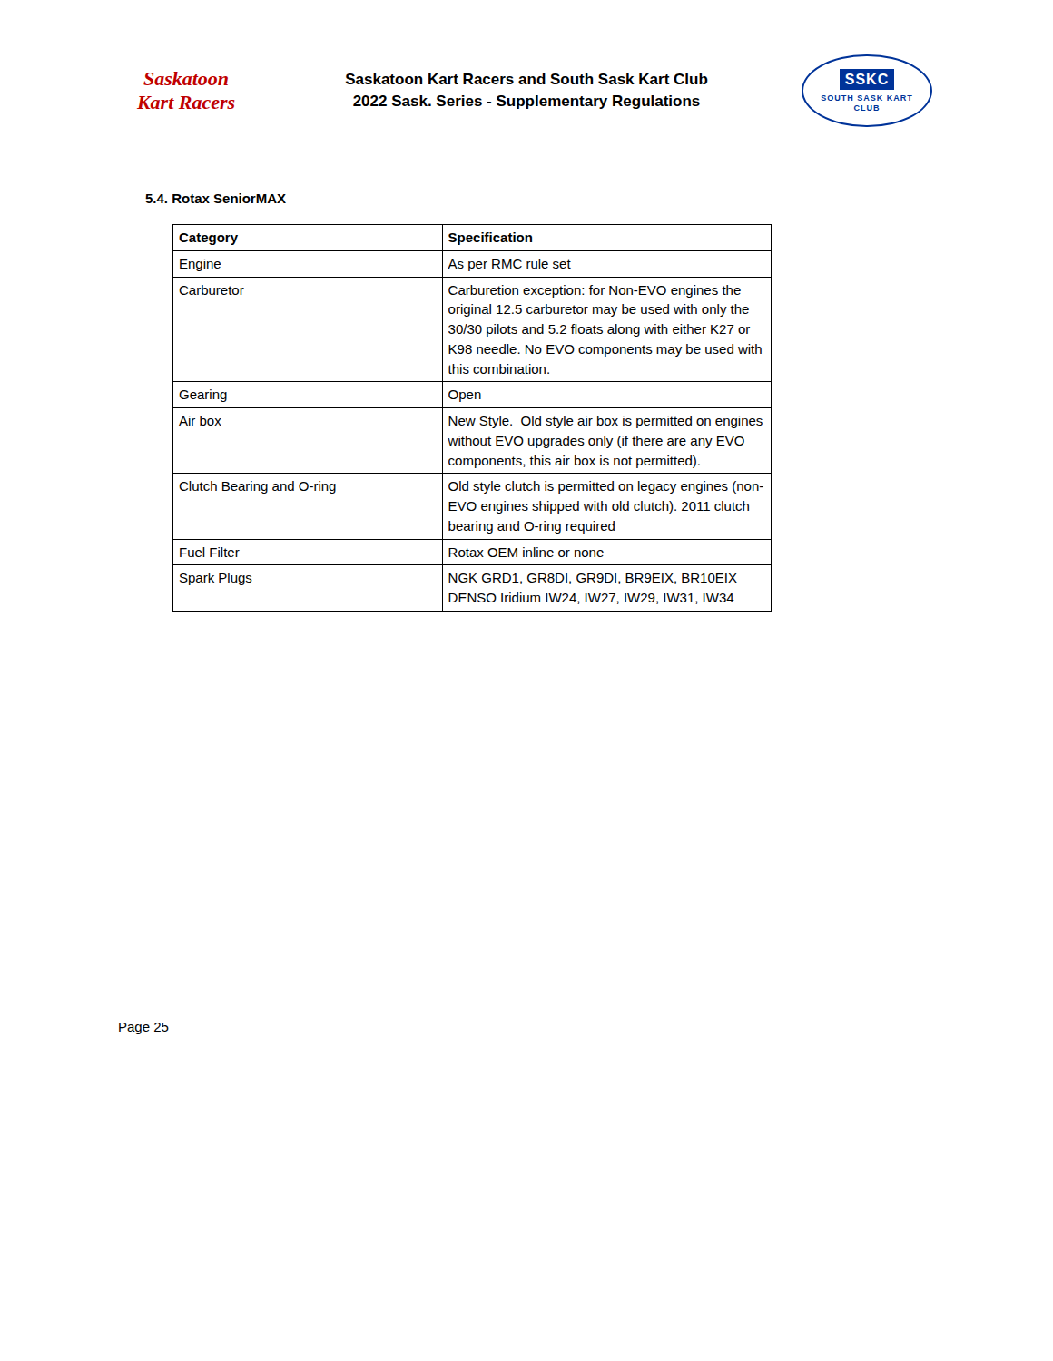Saskatoon Kart Racers
Saskatoon Kart Racers and South Sask Kart Club
2022 Sask. Series - Supplementary Regulations
SSKC SOUTH SASK KART CLUB
5.4. Rotax SeniorMAX
| Category | Specification |
| --- | --- |
| Engine | As per RMC rule set |
| Carburetor | Carburetion exception: for Non-EVO engines the original 12.5 carburetor may be used with only the 30/30 pilots and 5.2 floats along with either K27 or K98 needle. No EVO components may be used with this combination. |
| Gearing | Open |
| Air box | New Style. Old style air box is permitted on engines without EVO upgrades only (if there are any EVO components, this air box is not permitted). |
| Clutch Bearing and O-ring | Old style clutch is permitted on legacy engines (non-EVO engines shipped with old clutch). 2011 clutch bearing and O-ring required |
| Fuel Filter | Rotax OEM inline or none |
| Spark Plugs | NGK GRD1, GR8DI, GR9DI, BR9EIX, BR10EIX DENSO Iridium IW24, IW27, IW29, IW31, IW34 |
Page 25